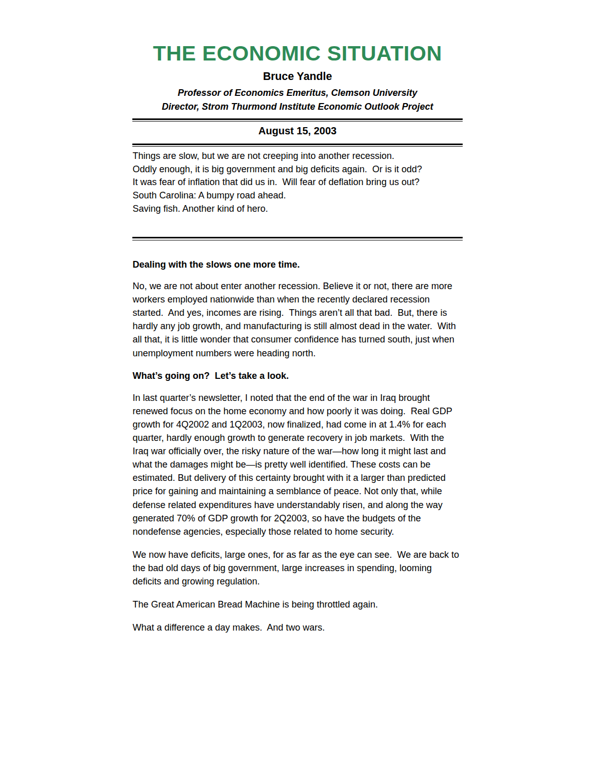THE ECONOMIC SITUATION
Bruce Yandle
Professor of Economics Emeritus, Clemson University
Director, Strom Thurmond Institute Economic Outlook Project
August 15, 2003
Things are slow, but we are not creeping into another recession.
Oddly enough, it is big government and big deficits again. Or is it odd?
It was fear of inflation that did us in. Will fear of deflation bring us out?
South Carolina: A bumpy road ahead.
Saving fish. Another kind of hero.
Dealing with the slows one more time.
No, we are not about enter another recession. Believe it or not, there are more workers employed nationwide than when the recently declared recession started. And yes, incomes are rising. Things aren’t all that bad. But, there is hardly any job growth, and manufacturing is still almost dead in the water. With all that, it is little wonder that consumer confidence has turned south, just when unemployment numbers were heading north.
What’s going on? Let’s take a look.
In last quarter’s newsletter, I noted that the end of the war in Iraq brought renewed focus on the home economy and how poorly it was doing. Real GDP growth for 4Q2002 and 1Q2003, now finalized, had come in at 1.4% for each quarter, hardly enough growth to generate recovery in job markets. With the Iraq war officially over, the risky nature of the war—how long it might last and what the damages might be—is pretty well identified. These costs can be estimated. But delivery of this certainty brought with it a larger than predicted price for gaining and maintaining a semblance of peace. Not only that, while defense related expenditures have understandably risen, and along the way generated 70% of GDP growth for 2Q2003, so have the budgets of the nondefense agencies, especially those related to home security.
We now have deficits, large ones, for as far as the eye can see. We are back to the bad old days of big government, large increases in spending, looming deficits and growing regulation.
The Great American Bread Machine is being throttled again.
What a difference a day makes. And two wars.